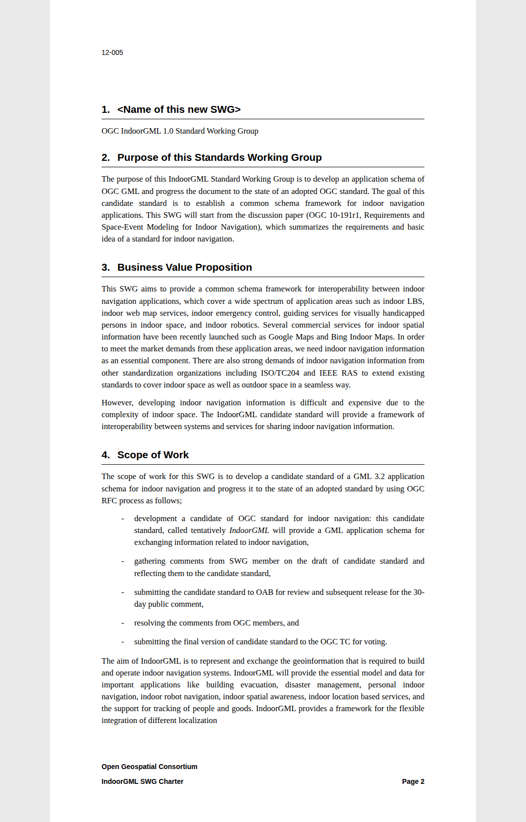12-005
1.<Name of this new SWG>
OGC IndoorGML 1.0 Standard Working Group
2. Purpose of this Standards Working Group
The purpose of this IndoorGML Standard Working Group is to develop an application schema of OGC GML and progress the document to the state of an adopted OGC standard. The goal of this candidate standard is to establish a common schema framework for indoor navigation applications. This SWG will start from the discussion paper (OGC 10-191r1, Requirements and Space-Event Modeling for Indoor Navigation), which summarizes the requirements and basic idea of a standard for indoor navigation.
3. Business Value Proposition
This SWG aims to provide a common schema framework for interoperability between indoor navigation applications, which cover a wide spectrum of application areas such as indoor LBS, indoor web map services, indoor emergency control, guiding services for visually handicapped persons in indoor space, and indoor robotics. Several commercial services for indoor spatial information have been recently launched such as Google Maps and Bing Indoor Maps. In order to meet the market demands from these application areas, we need indoor navigation information as an essential component. There are also strong demands of indoor navigation information from other standardization organizations including ISO/TC204 and IEEE RAS to extend existing standards to cover indoor space as well as outdoor space in a seamless way.
However, developing indoor navigation information is difficult and expensive due to the complexity of indoor space. The IndoorGML candidate standard will provide a framework of interoperability between systems and services for sharing indoor navigation information.
4. Scope of Work
The scope of work for this SWG is to develop a candidate standard of a GML 3.2 application schema for indoor navigation and progress it to the state of an adopted standard by using OGC RFC process as follows;
development a candidate of OGC standard for indoor navigation: this candidate standard, called tentatively IndoorGML will provide a GML application schema for exchanging information related to indoor navigation,
gathering comments from SWG member on the draft of candidate standard and reflecting them to the candidate standard,
submitting the candidate standard to OAB for review and subsequent release for the 30-day public comment,
resolving the comments from OGC members, and
submitting the final version of candidate standard to the OGC TC for voting.
The aim of IndoorGML is to represent and exchange the geoinformation that is required to build and operate indoor navigation systems. IndoorGML will provide the essential model and data for important applications like building evacuation, disaster management, personal indoor navigation, indoor robot navigation, indoor spatial awareness, indoor location based services, and the support for tracking of people and goods. IndoorGML provides a framework for the flexible integration of different localization
Open Geospatial Consortium
IndoorGML SWG Charter Page 2